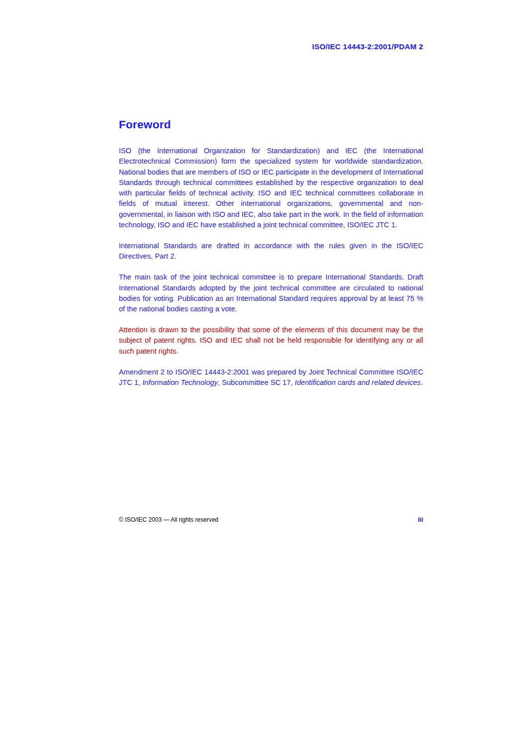ISO/IEC 14443-2:2001/PDAM 2
Foreword
ISO (the International Organization for Standardization) and IEC (the International Electrotechnical Commission) form the specialized system for worldwide standardization. National bodies that are members of ISO or IEC participate in the development of International Standards through technical committees established by the respective organization to deal with particular fields of technical activity. ISO and IEC technical committees collaborate in fields of mutual interest. Other international organizations, governmental and non-governmental, in liaison with ISO and IEC, also take part in the work. In the field of information technology, ISO and IEC have established a joint technical committee, ISO/IEC JTC 1.
International Standards are drafted in accordance with the rules given in the ISO/IEC Directives, Part 2.
The main task of the joint technical committee is to prepare International Standards. Draft International Standards adopted by the joint technical committee are circulated to national bodies for voting. Publication as an International Standard requires approval by at least 75 % of the national bodies casting a vote.
Attention is drawn to the possibility that some of the elements of this document may be the subject of patent rights. ISO and IEC shall not be held responsible for identifying any or all such patent rights.
Amendment 2 to ISO/IEC 14443-2:2001 was prepared by Joint Technical Committee ISO/IEC JTC 1, Information Technology, Subcommittee SC 17, Identification cards and related devices.
© ISO/IEC 2003 — All rights reserved
iii